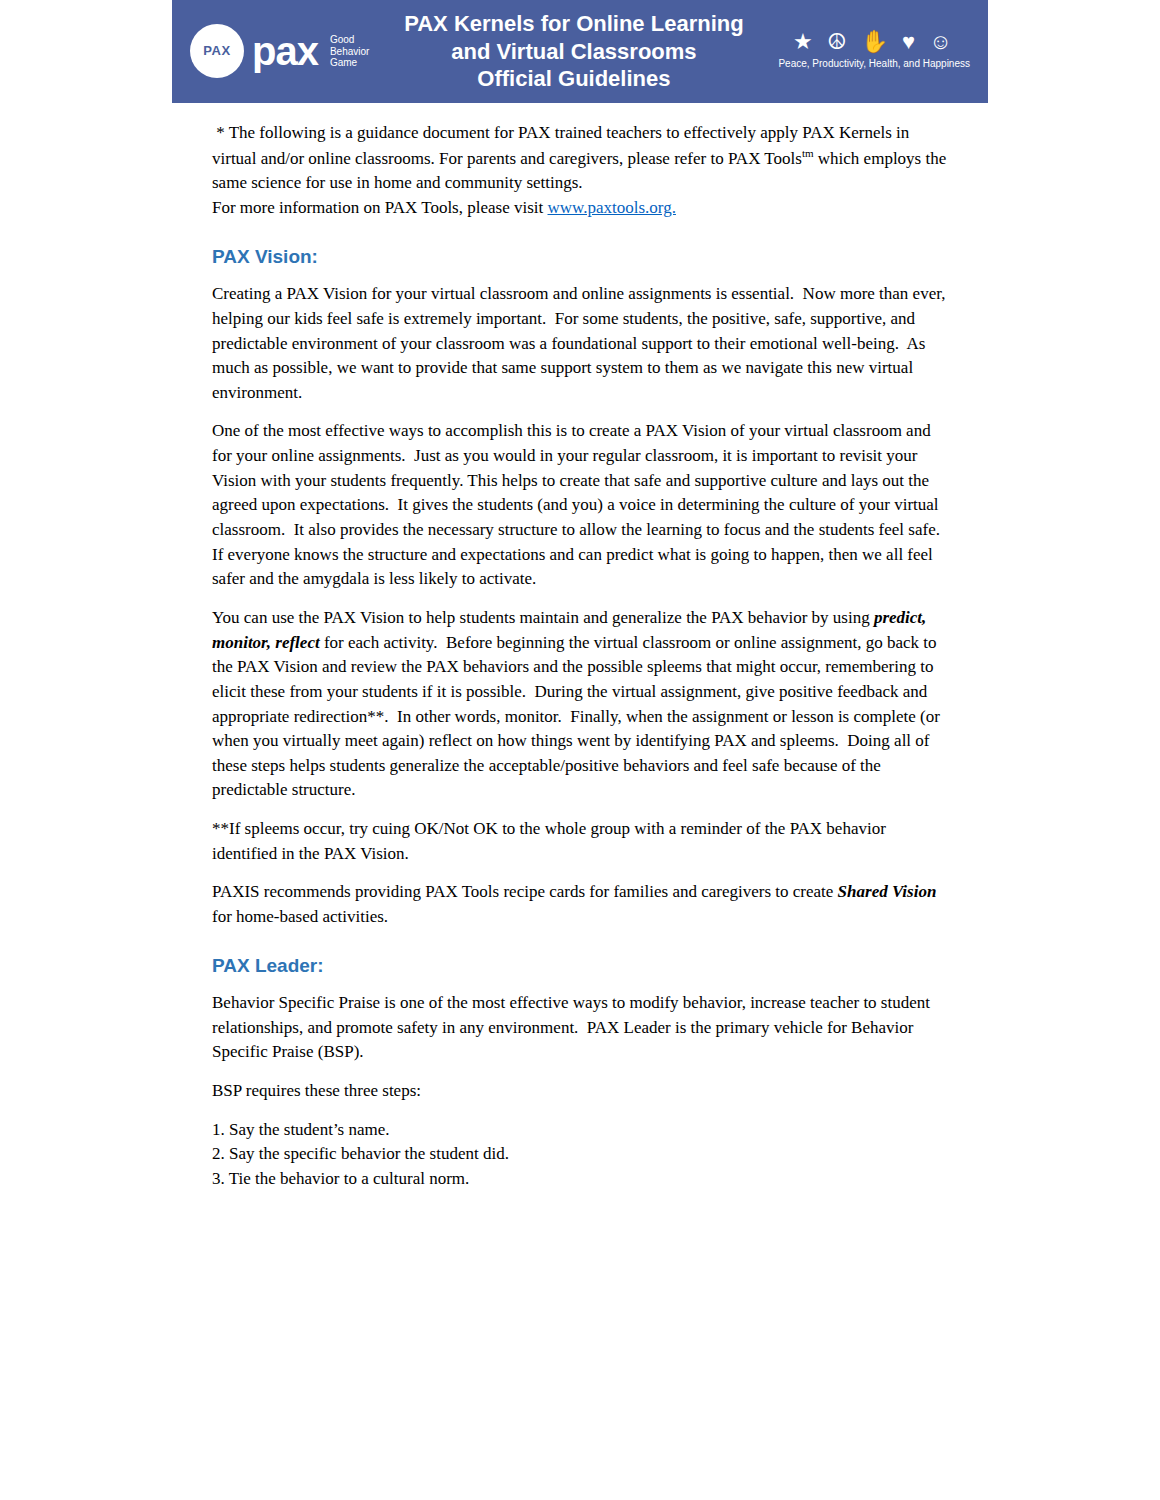PAX
pax
Good
Behavior
Game
PAX Kernels for Online Learning
and Virtual Classrooms
Official Guidelines
★ ☮ ✋ ♥ ☺
Peace, Productivity, Health, and Happiness
* The following is a guidance document for PAX trained teachers to effectively apply PAX Kernels in virtual and/or online classrooms. For parents and caregivers, please refer to PAX Toolstm which employs the same science for use in home and community settings.
For more information on PAX Tools, please visit www.paxtools.org.
PAX Vision:
Creating a PAX Vision for your virtual classroom and online assignments is essential. Now more than ever, helping our kids feel safe is extremely important. For some students, the positive, safe, supportive, and predictable environment of your classroom was a foundational support to their emotional well-being. As much as possible, we want to provide that same support system to them as we navigate this new virtual environment.
One of the most effective ways to accomplish this is to create a PAX Vision of your virtual classroom and for your online assignments. Just as you would in your regular classroom, it is important to revisit your Vision with your students frequently. This helps to create that safe and supportive culture and lays out the agreed upon expectations. It gives the students (and you) a voice in determining the culture of your virtual classroom. It also provides the necessary structure to allow the learning to focus and the students feel safe. If everyone knows the structure and expectations and can predict what is going to happen, then we all feel safer and the amygdala is less likely to activate.
You can use the PAX Vision to help students maintain and generalize the PAX behavior by using predict, monitor, reflect for each activity. Before beginning the virtual classroom or online assignment, go back to the PAX Vision and review the PAX behaviors and the possible spleems that might occur, remembering to elicit these from your students if it is possible. During the virtual assignment, give positive feedback and appropriate redirection**. In other words, monitor. Finally, when the assignment or lesson is complete (or when you virtually meet again) reflect on how things went by identifying PAX and spleems. Doing all of these steps helps students generalize the acceptable/positive behaviors and feel safe because of the predictable structure.
**If spleems occur, try cuing OK/Not OK to the whole group with a reminder of the PAX behavior identified in the PAX Vision.
PAXIS recommends providing PAX Tools recipe cards for families and caregivers to create Shared Vision for home-based activities.
PAX Leader:
Behavior Specific Praise is one of the most effective ways to modify behavior, increase teacher to student relationships, and promote safety in any environment. PAX Leader is the primary vehicle for Behavior Specific Praise (BSP).
BSP requires these three steps:
1. Say the student’s name.
2. Say the specific behavior the student did.
3. Tie the behavior to a cultural norm.